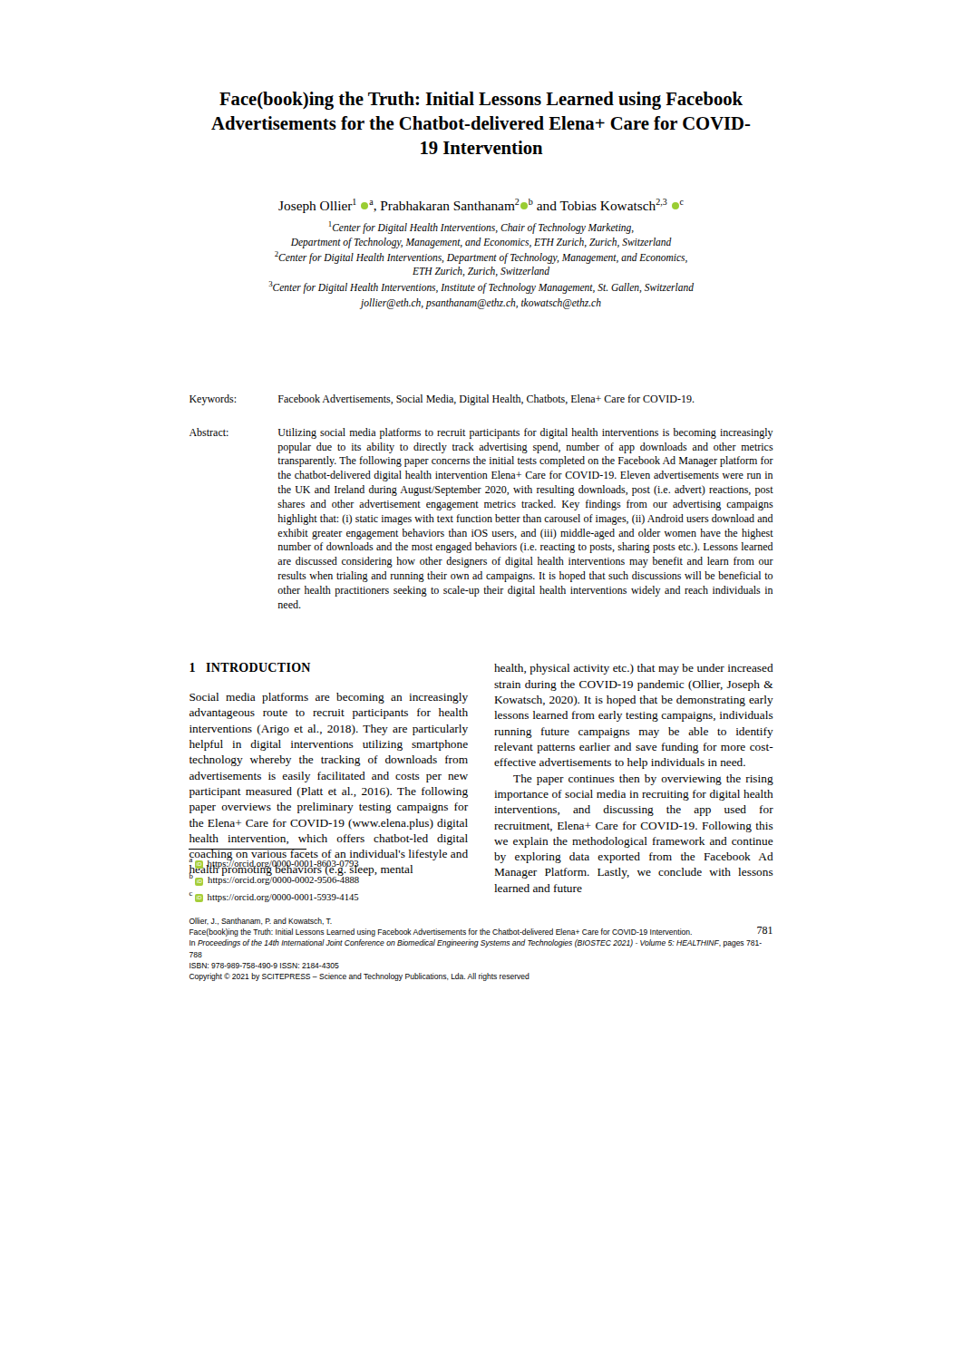Face(book)ing the Truth: Initial Lessons Learned using Facebook Advertisements for the Chatbot-delivered Elena+ Care for COVID-19 Intervention
Joseph Ollier1 a, Prabhakaran Santhanam2b and Tobias Kowatsch2,3 c
1Center for Digital Health Interventions, Chair of Technology Marketing,
Department of Technology, Management, and Economics, ETH Zurich, Zurich, Switzerland
2Center for Digital Health Interventions, Department of Technology, Management, and Economics,
ETH Zurich, Zurich, Switzerland
3Center for Digital Health Interventions, Institute of Technology Management, St. Gallen, Switzerland
jollier@eth.ch, psanthanam@ethz.ch, tkowatsch@ethz.ch
Keywords:
Facebook Advertisements, Social Media, Digital Health, Chatbots, Elena+ Care for COVID-19.
Abstract:
Utilizing social media platforms to recruit participants for digital health interventions is becoming increasingly popular due to its ability to directly track advertising spend, number of app downloads and other metrics transparently. The following paper concerns the initial tests completed on the Facebook Ad Manager platform for the chatbot-delivered digital health intervention Elena+ Care for COVID-19. Eleven advertisements were run in the UK and Ireland during August/September 2020, with resulting downloads, post (i.e. advert) reactions, post shares and other advertisement engagement metrics tracked. Key findings from our advertising campaigns highlight that: (i) static images with text function better than carousel of images, (ii) Android users download and exhibit greater engagement behaviors than iOS users, and (iii) middle-aged and older women have the highest number of downloads and the most engaged behaviors (i.e. reacting to posts, sharing posts etc.). Lessons learned are discussed considering how other designers of digital health interventions may benefit and learn from our results when trialing and running their own ad campaigns. It is hoped that such discussions will be beneficial to other health practitioners seeking to scale-up their digital health interventions widely and reach individuals in need.
1 INTRODUCTION
Social media platforms are becoming an increasingly advantageous route to recruit participants for health interventions (Arigo et al., 2018). They are particularly helpful in digital interventions utilizing smartphone technology whereby the tracking of downloads from advertisements is easily facilitated and costs per new participant measured (Platt et al., 2016). The following paper overviews the preliminary testing campaigns for the Elena+ Care for COVID-19 (www.elena.plus) digital health intervention, which offers chatbot-led digital coaching on various facets of an individual's lifestyle and health promoting behaviors (e.g. sleep, mental
health, physical activity etc.) that may be under increased strain during the COVID-19 pandemic (Ollier, Joseph & Kowatsch, 2020). It is hoped that be demonstrating early lessons learned from early testing campaigns, individuals running future campaigns may be able to identify relevant patterns earlier and save funding for more cost-effective advertisements to help individuals in need.
The paper continues then by overviewing the rising importance of social media in recruiting for digital health interventions, and discussing the app used for recruitment, Elena+ Care for COVID-19. Following this we explain the methodological framework and continue by exploring data exported from the Facebook Ad Manager Platform. Lastly, we conclude with lessons learned and future
a iD https://orcid.org/0000-0001-8603-0793
b iD https://orcid.org/0000-0002-9506-4888
c iD https://orcid.org/0000-0001-5939-4145
781
Ollier, J., Santhanam, P. and Kowatsch, T.
Face(book)ing the Truth: Initial Lessons Learned using Facebook Advertisements for the Chatbot-delivered Elena+ Care for COVID-19 Intervention.
In Proceedings of the 14th International Joint Conference on Biomedical Engineering Systems and Technologies (BIOSTEC 2021) - Volume 5: HEALTHINF, pages 781-788
ISBN: 978-989-758-490-9 ISSN: 2184-4305
Copyright © 2021 by SCITEPRESS – Science and Technology Publications, Lda. All rights reserved